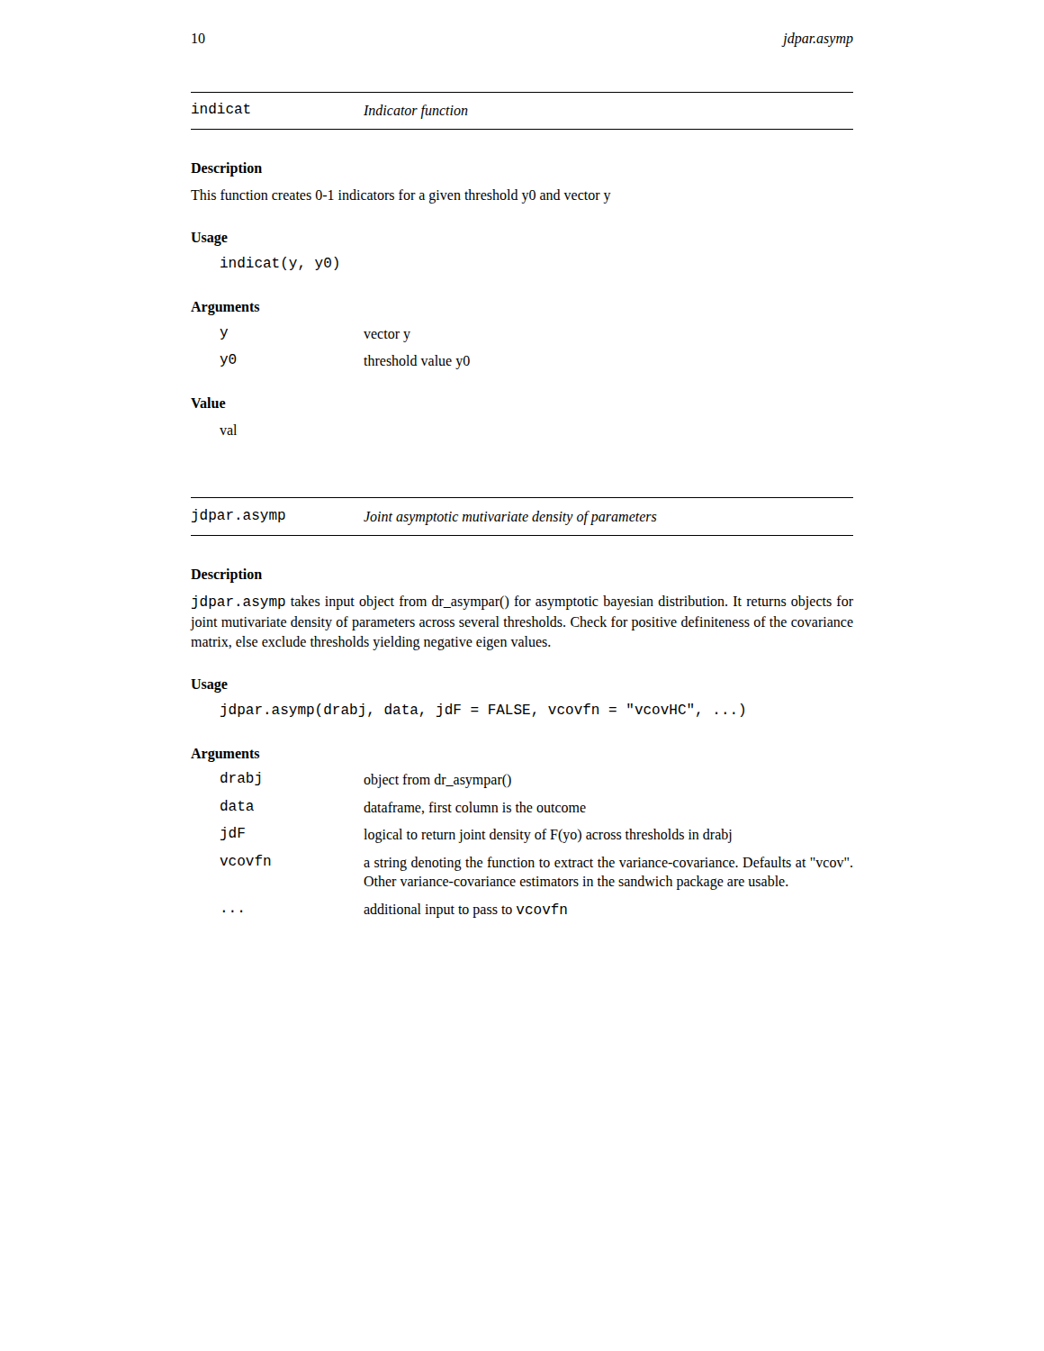10 jdpar.asymp
indicat Indicator function
Description
This function creates 0-1 indicators for a given threshold y0 and vector y
Usage
indicat(y, y0)
Arguments
y
vector y
y0
threshold value y0
Value
val
jdpar.asymp Joint asymptotic mutivariate density of parameters
Description
jdpar.asymp takes input object from dr_asympar() for asymptotic bayesian distribution. It returns objects for joint mutivariate density of parameters across several thresholds. Check for positive definiteness of the covariance matrix, else exclude thresholds yielding negative eigen values.
Usage
jdpar.asymp(drabj, data, jdF = FALSE, vcovfn = "vcovHC", ...)
Arguments
drabj
object from dr_asympar()
data
dataframe, first column is the outcome
jdF
logical to return joint density of F(yo) across thresholds in drabj
vcovfn
a string denoting the function to extract the variance-covariance. Defaults at "vcov". Other variance-covariance estimators in the sandwich package are usable.
...
additional input to pass to vcovfn